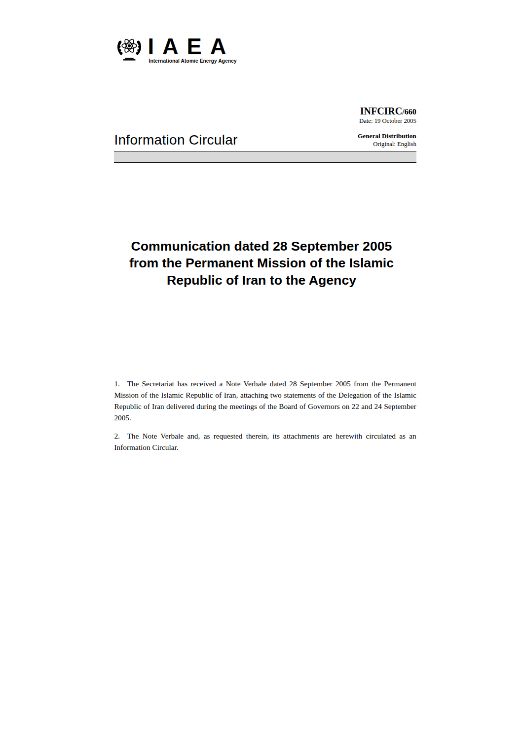I A E A International Atomic Energy Agency
Information Circular
INFCIRC/660
Date: 19 October 2005
General Distribution
Original: English
Communication dated 28 September 2005 from the Permanent Mission of the Islamic Republic of Iran to the Agency
1. The Secretariat has received a Note Verbale dated 28 September 2005 from the Permanent Mission of the Islamic Republic of Iran, attaching two statements of the Delegation of the Islamic Republic of Iran delivered during the meetings of the Board of Governors on 22 and 24 September 2005.
2. The Note Verbale and, as requested therein, its attachments are herewith circulated as an Information Circular.